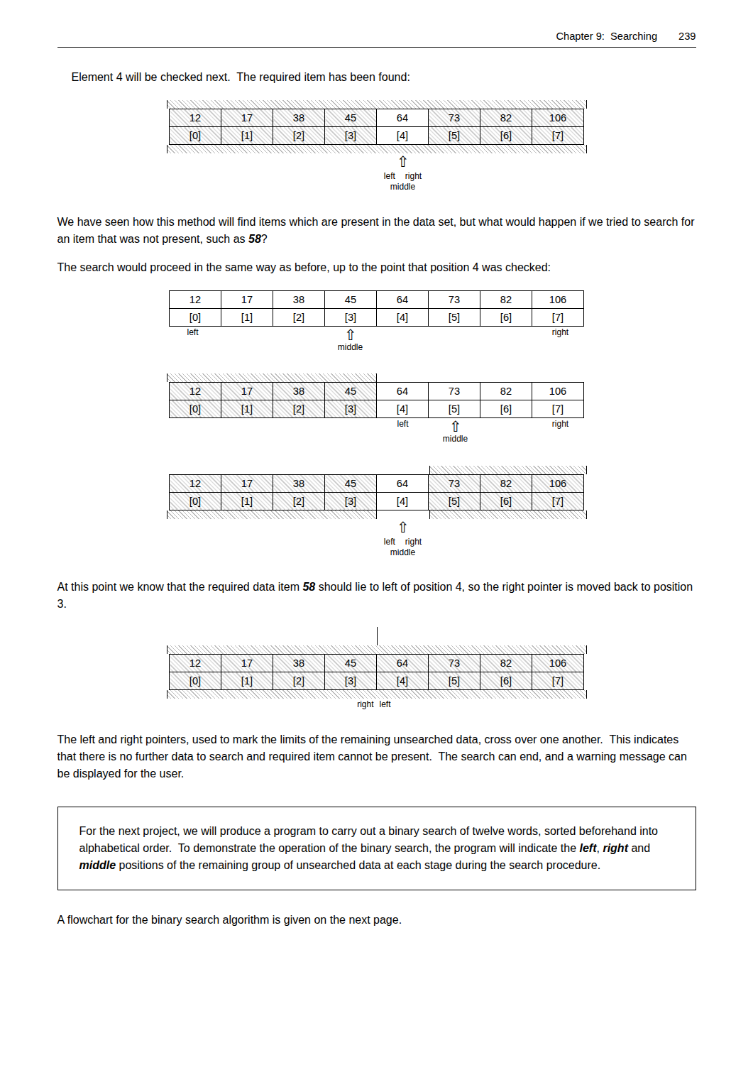Chapter 9: Searching 239
Element 4 will be checked next. The required item has been found:
| 12 | 17 | 38 | 45 | 64 | 73 | 82 | 106 |
| [0] | [1] | [2] | [3] | [4] | [5] | [6] | [7] |
⇧ left right middle
We have seen how this method will find items which are present in the data set, but what would happen if we tried to search for an item that was not present, such as 58?
The search would proceed in the same way as before, up to the point that position 4 was checked:
| 12 | 17 | 38 | 45 | 64 | 73 | 82 | 106 |
| [0] | [1] | [2] | [3] | [4] | [5] | [6] | [7] |
left
⇧ middle
right
| 12 | 17 | 38 | 45 | 64 | 73 | 82 | 106 |
| [0] | [1] | [2] | [3] | [4] | [5] | [6] | [7] |
left
⇧ middle
right
| 12 | 17 | 38 | 45 | 64 | 73 | 82 | 106 |
| [0] | [1] | [2] | [3] | [4] | [5] | [6] | [7] |
⇧ left right middle
At this point we know that the required data item 58 should lie to left of position 4, so the right pointer is moved back to position 3.
| 12 | 17 | 38 | 45 | 64 | 73 | 82 | 106 |
| [0] | [1] | [2] | [3] | [4] | [5] | [6] | [7] |
right
left
The left and right pointers, used to mark the limits of the remaining unsearched data, cross over one another. This indicates that there is no further data to search and required item cannot be present. The search can end, and a warning message can be displayed for the user.
For the next project, we will produce a program to carry out a binary search of twelve words, sorted beforehand into alphabetical order. To demonstrate the operation of the binary search, the program will indicate the left, right and middle positions of the remaining group of unsearched data at each stage during the search procedure.
A flowchart for the binary search algorithm is given on the next page.